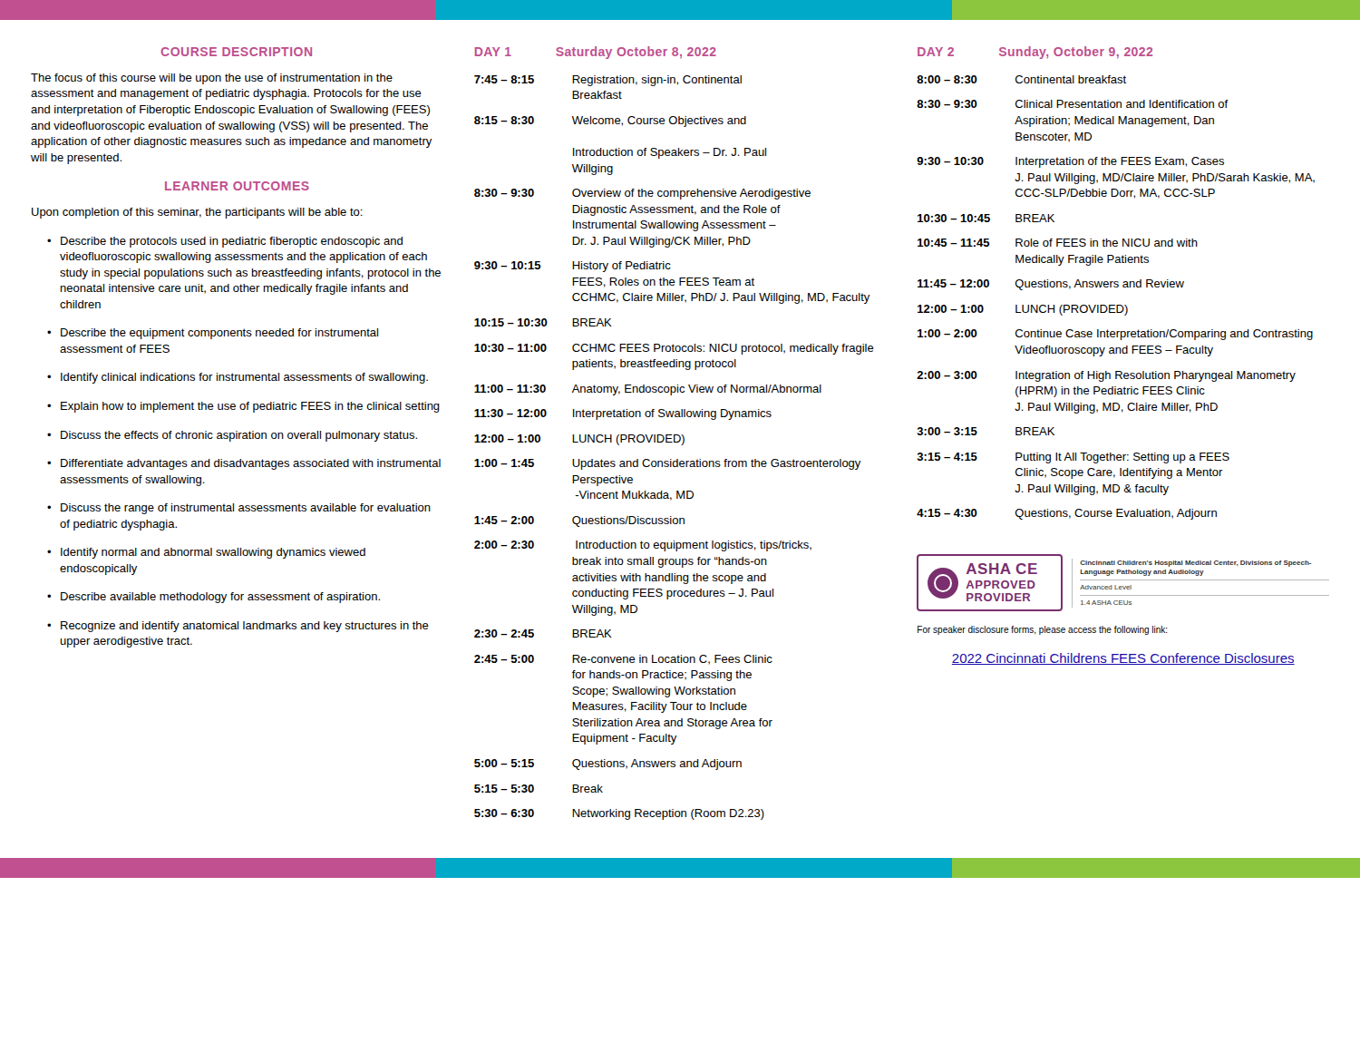COURSE DESCRIPTION
The focus of this course will be upon the use of instrumentation in the assessment and management of pediatric dysphagia. Protocols for the use and interpretation of Fiberoptic Endoscopic Evaluation of Swallowing (FEES) and videofluoroscopic evaluation of swallowing (VSS) will be presented. The application of other diagnostic measures such as impedance and manometry will be presented.
LEARNER OUTCOMES
Upon completion of this seminar, the participants will be able to:
Describe the protocols used in pediatric fiberoptic endoscopic and videofluoroscopic swallowing assessments and the application of each study in special populations such as breastfeeding infants, protocol in the neonatal intensive care unit, and other medically fragile infants and children
Describe the equipment components needed for instrumental assessment of FEES
Identify clinical indications for instrumental assessments of swallowing.
Explain how to implement the use of pediatric FEES in the clinical setting
Discuss the effects of chronic aspiration on overall pulmonary status.
Differentiate advantages and disadvantages associated with instrumental assessments of swallowing.
Discuss the range of instrumental assessments available for evaluation of pediatric dysphagia.
Identify normal and abnormal swallowing dynamics viewed endoscopically
Describe available methodology for assessment of aspiration.
Recognize and identify anatomical landmarks and key structures in the upper aerodigestive tract.
DAY 1 Saturday October 8, 2022
| 7:45 – 8:15 | Registration, sign-in, Continental Breakfast |
| 8:15 – 8:30 | Welcome, Course Objectives and Introduction of Speakers – Dr. J. Paul Willging |
| 8:30 – 9:30 | Overview of the comprehensive Aerodigestive Diagnostic Assessment, and the Role of Instrumental Swallowing Assessment – Dr. J. Paul Willging/CK Miller, PhD |
| 9:30 – 10:15 | History of Pediatric FEES, Roles on the FEES Team at CCHMC, Claire Miller, PhD/ J. Paul Willging, MD, Faculty |
| 10:15 – 10:30 | BREAK |
| 10:30 – 11:00 | CCHMC FEES Protocols: NICU protocol, medically fragile patients, breastfeeding protocol |
| 11:00 – 11:30 | Anatomy, Endoscopic View of Normal/Abnormal |
| 11:30 – 12:00 | Interpretation of Swallowing Dynamics |
| 12:00 – 1:00 | LUNCH (PROVIDED) |
| 1:00 – 1:45 | Updates and Considerations from the Gastroenterology Perspective -Vincent Mukkada, MD |
| 1:45 – 2:00 | Questions/Discussion |
| 2:00 – 2:30 | Introduction to equipment logistics, tips/tricks, break into small groups for “hands-on activities with handling the scope and conducting FEES procedures – J. Paul Willging, MD |
| 2:30 – 2:45 | BREAK |
| 2:45 – 5:00 | Re-convene in Location C, Fees Clinic for hands-on Practice; Passing the Scope; Swallowing Workstation Measures, Facility Tour to Include Sterilization Area and Storage Area for Equipment - Faculty |
| 5:00 – 5:15 | Questions, Answers and Adjourn |
| 5:15 – 5:30 | Break |
| 5:30 – 6:30 | Networking Reception (Room D2.23) |
DAY 2 Sunday, October 9, 2022
| 8:00 – 8:30 | Continental breakfast |
| 8:30 – 9:30 | Clinical Presentation and Identification of Aspiration; Medical Management, Dan Benscoter, MD |
| 9:30 – 10:30 | Interpretation of the FEES Exam, Cases J. Paul Willging, MD/Claire Miller, PhD/Sarah Kaskie, MA, CCC-SLP/Debbie Dorr, MA, CCC-SLP |
| 10:30 – 10:45 | BREAK |
| 10:45 – 11:45 | Role of FEES in the NICU and with Medically Fragile Patients |
| 11:45 – 12:00 | Questions, Answers and Review |
| 12:00 – 1:00 | LUNCH (PROVIDED) |
| 1:00 – 2:00 | Continue Case Interpretation/Comparing and Contrasting Videofluoroscopy and FEES – Faculty |
| 2:00 – 3:00 | Integration of High Resolution Pharyngeal Manometry (HPRM) in the Pediatric FEES Clinic J. Paul Willging, MD, Claire Miller, PhD |
| 3:00 – 3:15 | BREAK |
| 3:15 – 4:15 | Putting It All Together: Setting up a FEES Clinic, Scope Care, Identifying a Mentor J. Paul Willging, MD & faculty |
| 4:15 – 4:30 | Questions, Course Evaluation, Adjourn |
ASHA CE
APPROVED PROVIDER
Cincinnati Children's Hospital Medical Center, Divisions of Speech-Language Pathology and Audiology
Advanced Level
1.4 ASHA CEUs
For speaker disclosure forms, please access the following link:
2022 Cincinnati Childrens FEES Conference Disclosures